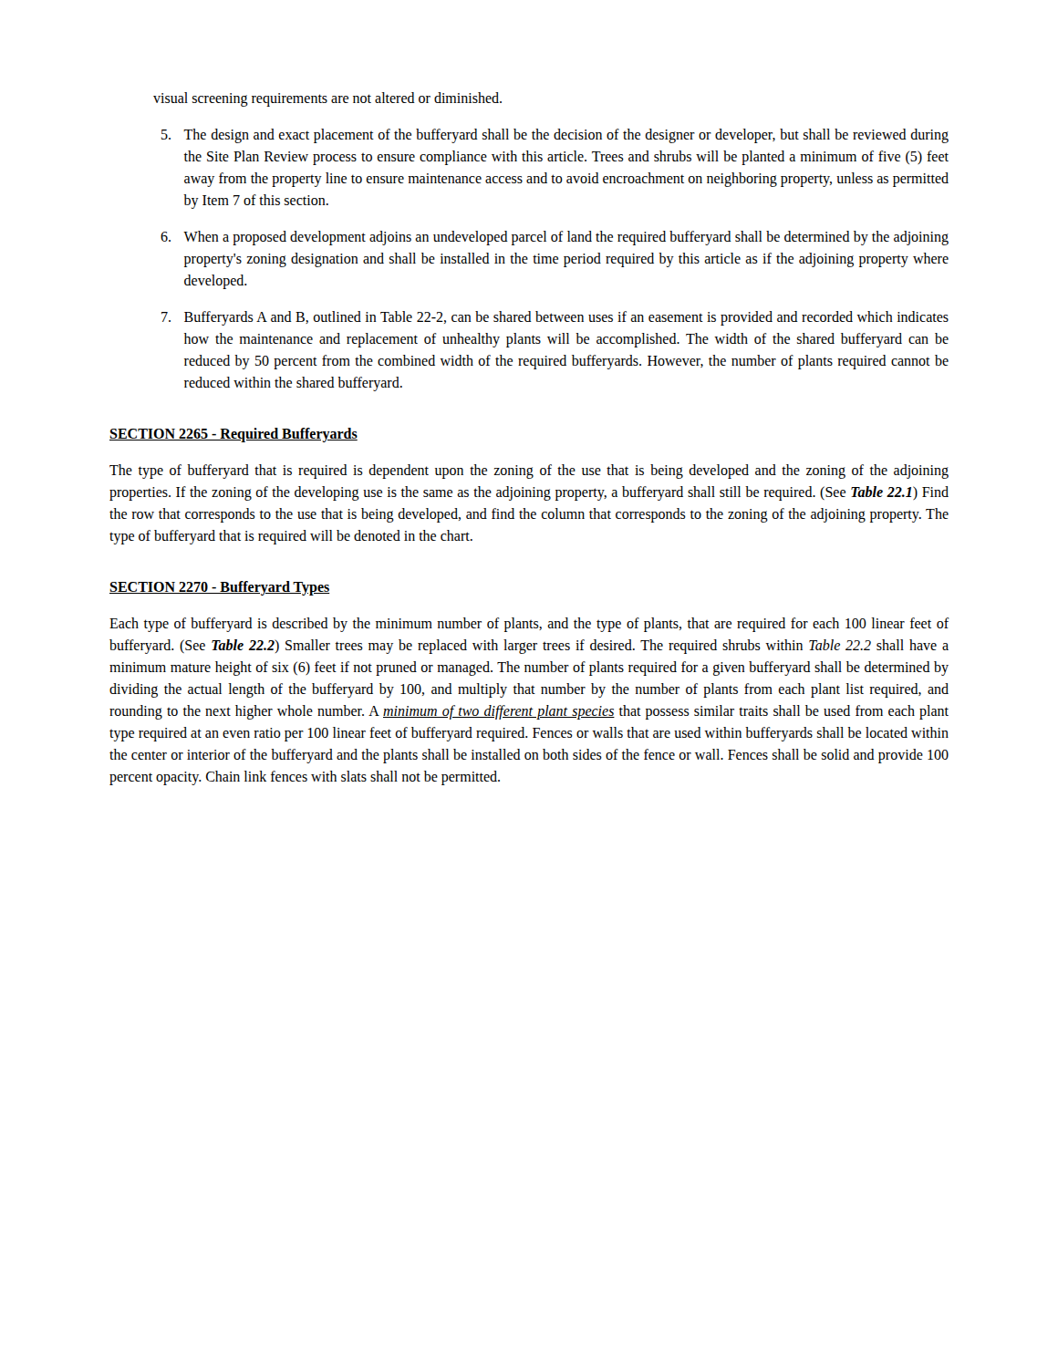visual screening requirements are not altered or diminished.
The design and exact placement of the bufferyard shall be the decision of the designer or developer, but shall be reviewed during the Site Plan Review process to ensure compliance with this article. Trees and shrubs will be planted a minimum of five (5) feet away from the property line to ensure maintenance access and to avoid encroachment on neighboring property, unless as permitted by Item 7 of this section.
When a proposed development adjoins an undeveloped parcel of land the required bufferyard shall be determined by the adjoining property's zoning designation and shall be installed in the time period required by this article as if the adjoining property where developed.
Bufferyards A and B, outlined in Table 22-2, can be shared between uses if an easement is provided and recorded which indicates how the maintenance and replacement of unhealthy plants will be accomplished. The width of the shared bufferyard can be reduced by 50 percent from the combined width of the required bufferyards. However, the number of plants required cannot be reduced within the shared bufferyard.
SECTION 2265 - Required Bufferyards
The type of bufferyard that is required is dependent upon the zoning of the use that is being developed and the zoning of the adjoining properties. If the zoning of the developing use is the same as the adjoining property, a bufferyard shall still be required. (See Table 22.1) Find the row that corresponds to the use that is being developed, and find the column that corresponds to the zoning of the adjoining property. The type of bufferyard that is required will be denoted in the chart.
SECTION 2270 - Bufferyard Types
Each type of bufferyard is described by the minimum number of plants, and the type of plants, that are required for each 100 linear feet of bufferyard. (See Table 22.2) Smaller trees may be replaced with larger trees if desired. The required shrubs within Table 22.2 shall have a minimum mature height of six (6) feet if not pruned or managed. The number of plants required for a given bufferyard shall be determined by dividing the actual length of the bufferyard by 100, and multiply that number by the number of plants from each plant list required, and rounding to the next higher whole number. A minimum of two different plant species that possess similar traits shall be used from each plant type required at an even ratio per 100 linear feet of bufferyard required. Fences or walls that are used within bufferyards shall be located within the center or interior of the bufferyard and the plants shall be installed on both sides of the fence or wall. Fences shall be solid and provide 100 percent opacity. Chain link fences with slats shall not be permitted.